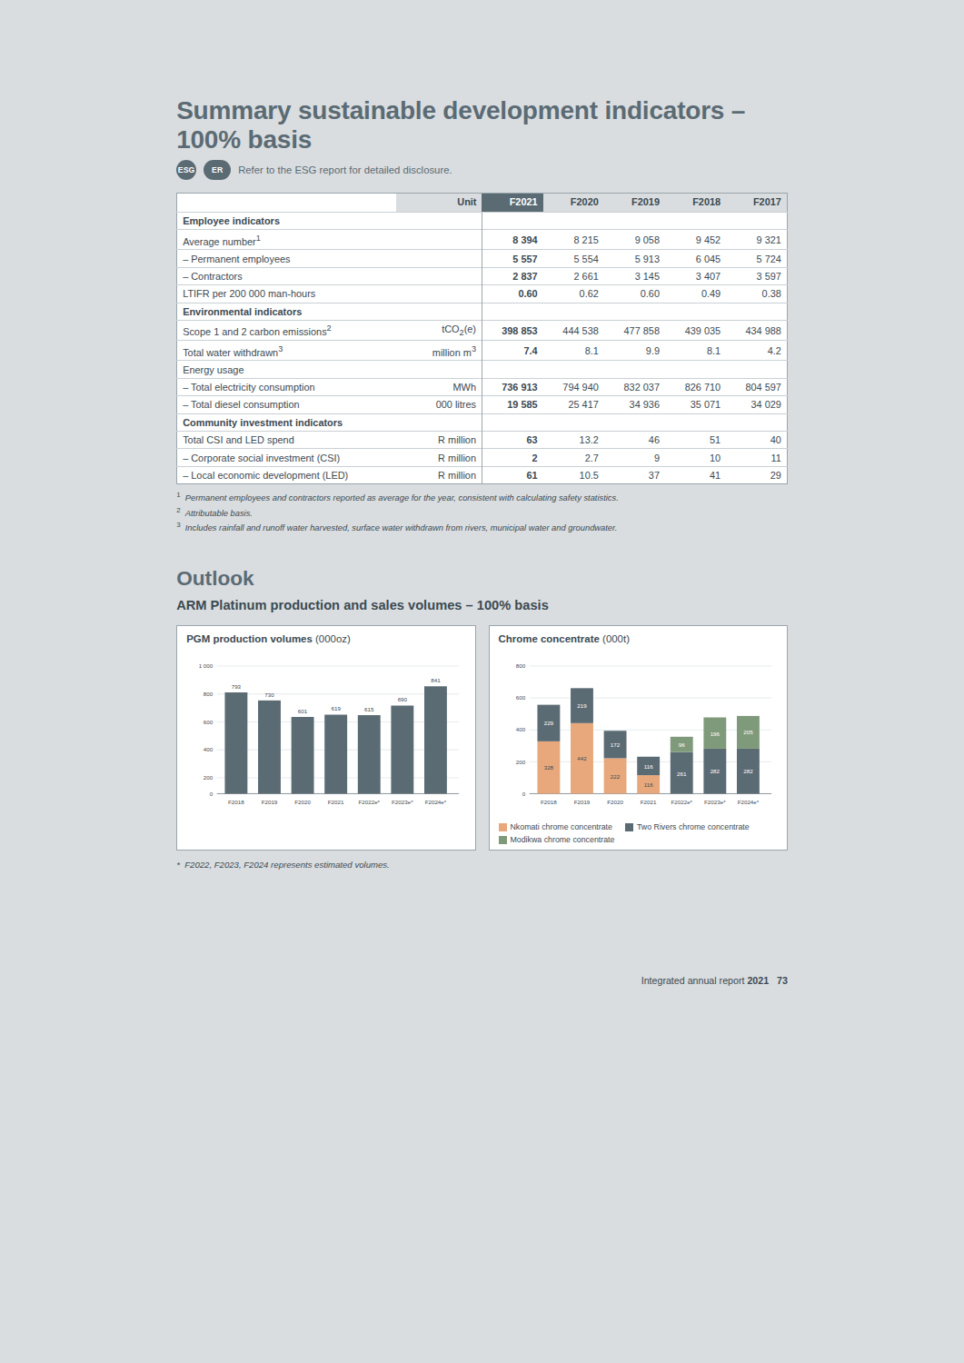Summary sustainable development indicators – 100% basis
ESG ER Refer to the ESG report for detailed disclosure.
| | Unit | F2021 | F2020 | F2019 | F2018 | F2017 |
| --- | --- | --- | --- | --- | --- | --- |
| Employee indicators | | | | | | |
| Average number 1 | | 8 394 | 8 215 | 9 058 | 9 452 | 9 321 |
| – Permanent employees | | 5 557 | 5 554 | 5 913 | 6 045 | 5 724 |
| – Contractors | | 2 837 | 2 661 | 3 145 | 3 407 | 3 597 |
| LTIFR per 200 000 man-hours | | 0.60 | 0.62 | 0.60 | 0.49 | 0.38 |
| Environmental indicators | | | | | | |
| Scope 1 and 2 carbon emissions 2 | tCO 2 (e) | 398 853 | 444 538 | 477 858 | 439 035 | 434 988 |
| Total water withdrawn 3 | million m 3 | 7.4 | 8.1 | 9.9 | 8.1 | 4.2 |
| Energy usage | | | | | | |
| – Total electricity consumption | MWh | 736 913 | 794 940 | 832 037 | 826 710 | 804 597 |
| – Total diesel consumption | 000 litres | 19 585 | 25 417 | 34 936 | 35 071 | 34 029 |
| Community investment indicators | | | | | | |
| Total CSI and LED spend | R million | 63 | 13.2 | 46 | 51 | 40 |
| – Corporate social investment (CSI) | R million | 2 | 2.7 | 9 | 10 | 11 |
| – Local economic development (LED) | R million | 61 | 10.5 | 37 | 41 | 29 |
1 Permanent employees and contractors reported as average for the year, consistent with calculating safety statistics.
2 Attributable basis.
3 Includes rainfall and runoff water harvested, surface water withdrawn from rivers, municipal water and groundwater.
Outlook
ARM Platinum production and sales volumes – 100% basis
PGM production volumes (000oz)
1 000 800 600 400 200 0 793 730 601 619 615 690 841 F2018 F2019 F2020 F2021 F2022e* F2023e* F2024e*
Chrome concentrate (000t)
800 600 400 200 0 328 229 442 219 222 172 116 116 261 96 282 196 282 205 F2018 F2019 F2020 F2021 F2022e* F2023e* F2024e*
Nkomati chrome concentrate
Two Rivers chrome concentrate
Modikwa chrome concentrate
* F2022, F2023, F2024 represents estimated volumes.
Integrated annual report 2021 73